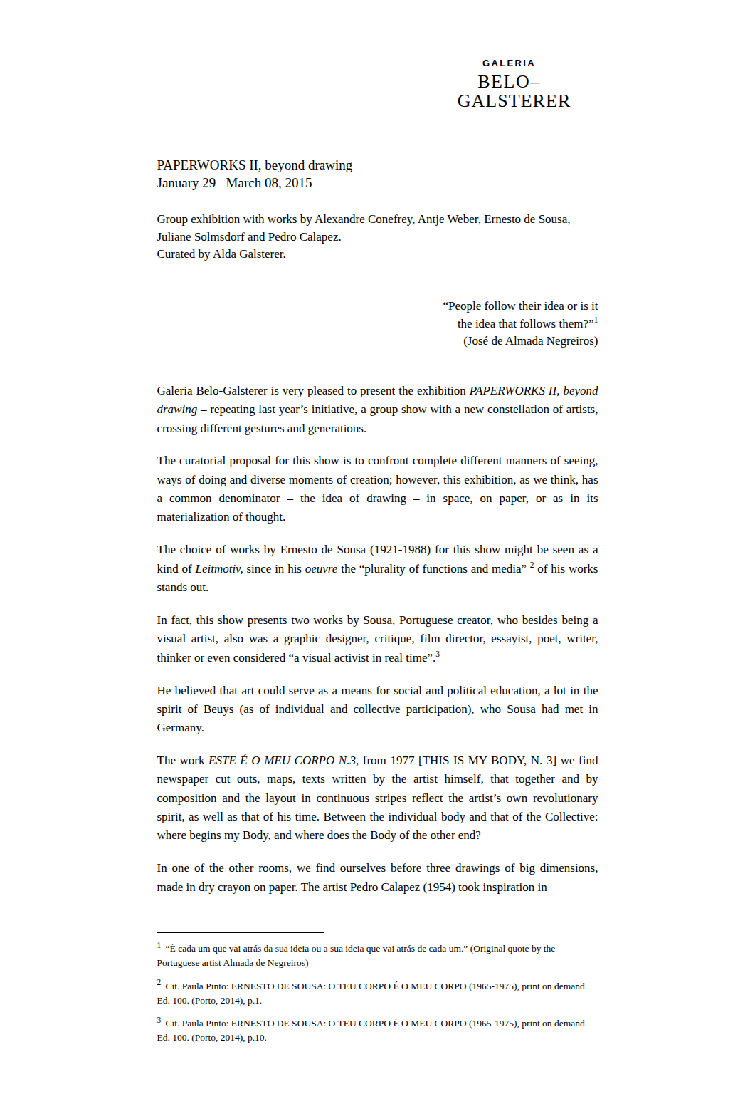GALERIA
BELO–
GALSTERER
PAPERWORKS II, beyond drawing January 29– March 08, 2015
Group exhibition with works by Alexandre Conefrey, Antje Weber, Ernesto de Sousa,
Juliane Solmsdorf and Pedro Calapez.
Curated by Alda Galsterer.
“People follow their idea or is it
the idea that follows them?”1
(José de Almada Negreiros)
Galeria Belo-Galsterer is very pleased to present the exhibition PAPERWORKS II, beyond drawing – repeating last year’s initiative, a group show with a new constellation of artists, crossing different gestures and generations.
The curatorial proposal for this show is to confront complete different manners of seeing, ways of doing and diverse moments of creation; however, this exhibition, as we think, has a common denominator – the idea of drawing – in space, on paper, or as in its materialization of thought.
The choice of works by Ernesto de Sousa (1921-1988) for this show might be seen as a kind of Leitmotiv, since in his oeuvre the “plurality of functions and media” 2 of his works stands out.
In fact, this show presents two works by Sousa, Portuguese creator, who besides being a visual artist, also was a graphic designer, critique, film director, essayist, poet, writer, thinker or even considered “a visual activist in real time”.3
He believed that art could serve as a means for social and political education, a lot in the spirit of Beuys (as of individual and collective participation), who Sousa had met in Germany.
The work ESTE É O MEU CORPO N.3, from 1977 [THIS IS MY BODY, N. 3] we find newspaper cut outs, maps, texts written by the artist himself, that together and by composition and the layout in continuous stripes reflect the artist’s own revolutionary spirit, as well as that of his time. Between the individual body and that of the Collective: where begins my Body, and where does the Body of the other end?
In one of the other rooms, we find ourselves before three drawings of big dimensions, made in dry crayon on paper. The artist Pedro Calapez (1954) took inspiration in
1 “É cada um que vai atrás da sua ideia ou a sua ideia que vai atrás de cada um.” (Original quote by the Portuguese artist Almada de Negreiros)
2 Cit. Paula Pinto: ERNESTO DE SOUSA: O TEU CORPO É O MEU CORPO (1965-1975), print on demand. Ed. 100. (Porto, 2014), p.1.
3 Cit. Paula Pinto: ERNESTO DE SOUSA: O TEU CORPO É O MEU CORPO (1965-1975), print on demand. Ed. 100. (Porto, 2014), p.10.